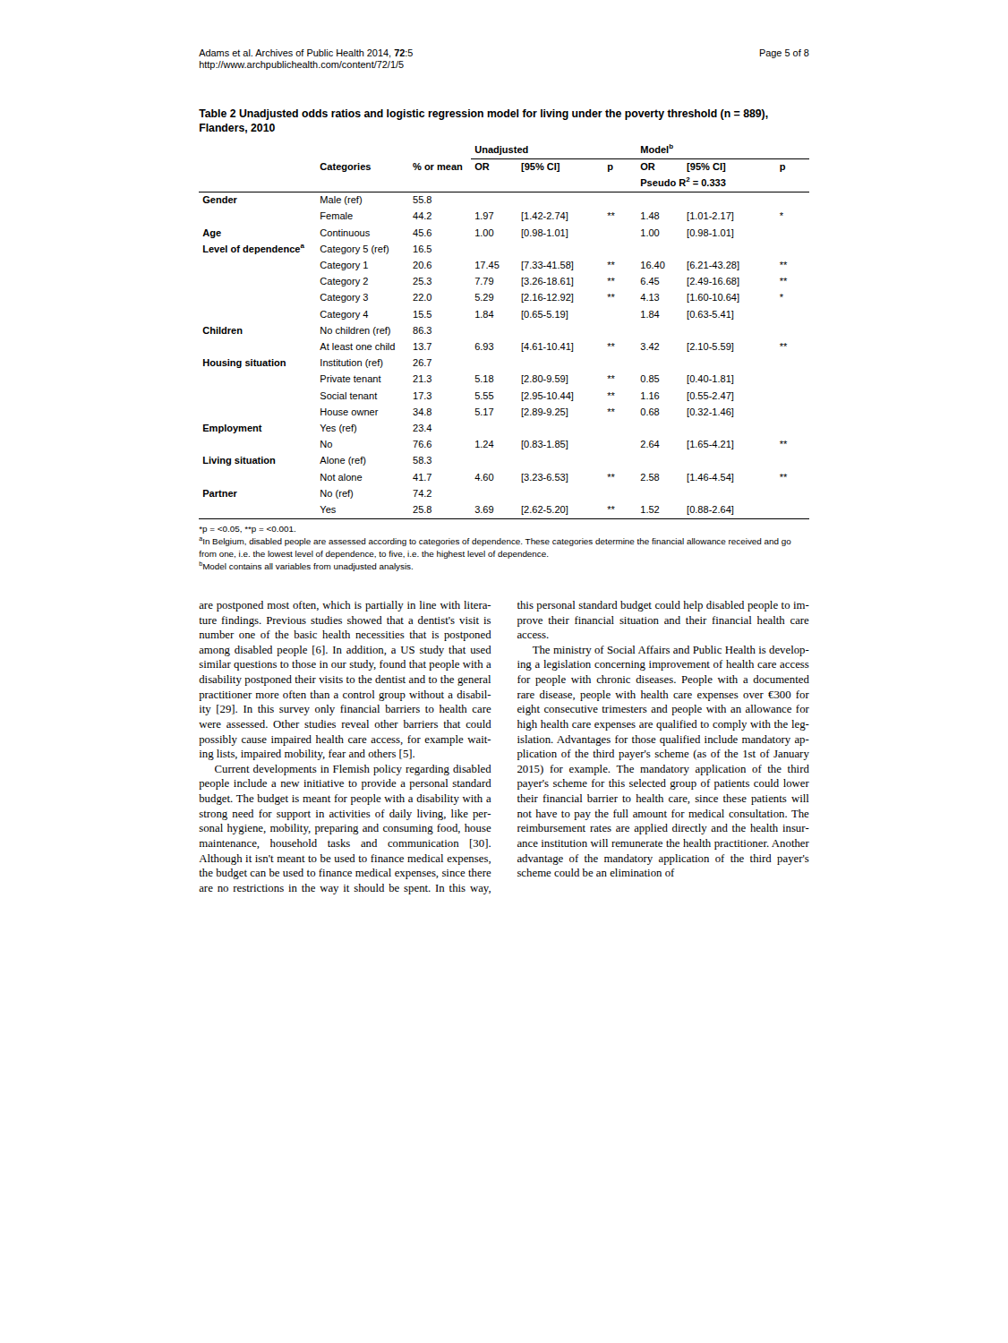Adams et al. Archives of Public Health 2014, 72:5
http://www.archpublichealth.com/content/72/1/5
Page 5 of 8
Table 2 Unadjusted odds ratios and logistic regression model for living under the poverty threshold (n = 889), Flanders, 2010
| | | | Unadjusted | Model b |
| --- | --- | --- | --- | --- |
| | Categories | % or mean | OR | [95% CI] | p | OR | [95% CI] | p |
| | | | | | | Pseudo R 2 = 0.333 |
| Gender | Male (ref) | 55.8 | | | | | | |
| | Female | 44.2 | 1.97 | [1.42-2.74] | ** | 1.48 | [1.01-2.17] | * |
| Age | Continuous | 45.6 | 1.00 | [0.98-1.01] | | 1.00 | [0.98-1.01] | |
| Level of dependence a | Category 5 (ref) | 16.5 | | | | | | |
| | Category 1 | 20.6 | 17.45 | [7.33-41.58] | ** | 16.40 | [6.21-43.28] | ** |
| | Category 2 | 25.3 | 7.79 | [3.26-18.61] | ** | 6.45 | [2.49-16.68] | ** |
| | Category 3 | 22.0 | 5.29 | [2.16-12.92] | ** | 4.13 | [1.60-10.64] | * |
| | Category 4 | 15.5 | 1.84 | [0.65-5.19] | | 1.84 | [0.63-5.41] | |
| Children | No children (ref) | 86.3 | | | | | | |
| | At least one child | 13.7 | 6.93 | [4.61-10.41] | ** | 3.42 | [2.10-5.59] | ** |
| Housing situation | Institution (ref) | 26.7 | | | | | | |
| | Private tenant | 21.3 | 5.18 | [2.80-9.59] | ** | 0.85 | [0.40-1.81] | |
| | Social tenant | 17.3 | 5.55 | [2.95-10.44] | ** | 1.16 | [0.55-2.47] | |
| | House owner | 34.8 | 5.17 | [2.89-9.25] | ** | 0.68 | [0.32-1.46] | |
| Employment | Yes (ref) | 23.4 | | | | | | |
| | No | 76.6 | 1.24 | [0.83-1.85] | | 2.64 | [1.65-4.21] | ** |
| Living situation | Alone (ref) | 58.3 | | | | | | |
| | Not alone | 41.7 | 4.60 | [3.23-6.53] | ** | 2.58 | [1.46-4.54] | ** |
| Partner | No (ref) | 74.2 | | | | | | |
| | Yes | 25.8 | 3.69 | [2.62-5.20] | ** | 1.52 | [0.88-2.64] | |
*p = <0.05, **p = <0.001.
aIn Belgium, disabled people are assessed according to categories of dependence. These categories determine the financial allowance received and go from one, i.e. the lowest level of dependence, to five, i.e. the highest level of dependence.
bModel contains all variables from unadjusted analysis.
are postponed most often, which is partially in line with literature findings. Previous studies showed that a dentist's visit is number one of the basic health necessities that is postponed among disabled people [6]. In addition, a US study that used similar questions to those in our study, found that people with a disability postponed their visits to the dentist and to the general practitioner more often than a control group without a disability [29]. In this survey only financial barriers to health care were assessed. Other studies reveal other barriers that could possibly cause impaired health care access, for example waiting lists, impaired mobility, fear and others [5].
Current developments in Flemish policy regarding disabled people include a new initiative to provide a personal standard budget. The budget is meant for people with a disability with a strong need for support in activities of daily living, like personal hygiene, mobility, preparing and consuming food, house maintenance, household tasks and communication [30]. Although it isn't meant to be used to finance medical expenses, the budget can be used to finance medical expenses, since there are no restrictions in the way it should be spent. In this way, this personal standard budget could help disabled people to improve their financial situation and their financial health care access.
The ministry of Social Affairs and Public Health is developing a legislation concerning improvement of health care access for people with chronic diseases. People with a documented rare disease, people with health care expenses over €300 for eight consecutive trimesters and people with an allowance for high health care expenses are qualified to comply with the legislation. Advantages for those qualified include mandatory application of the third payer's scheme (as of the 1st of January 2015) for example. The mandatory application of the third payer's scheme for this selected group of patients could lower their financial barrier to health care, since these patients will not have to pay the full amount for medical consultation. The reimbursement rates are applied directly and the health insurance institution will remunerate the health practitioner. Another advantage of the mandatory application of the third payer's scheme could be an elimination of